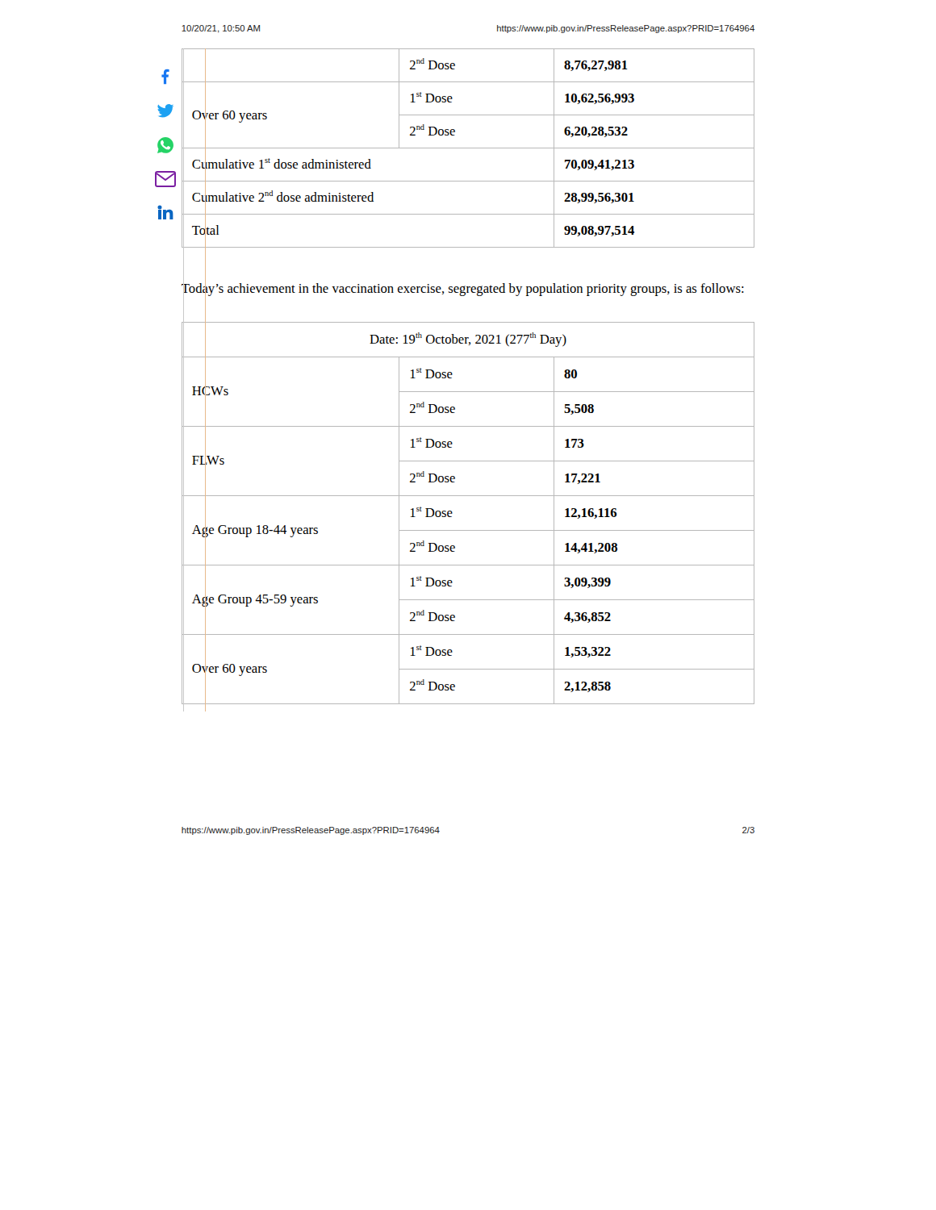10/20/21, 10:50 AM https://www.pib.gov.in/PressReleasePage.aspx?PRID=1764964
| | 2 nd Dose | 8,76,27,981 |
| Over 60 years | 1 st Dose | 10,62,56,993 |
| 2 nd Dose | 6,20,28,532 |
| Cumulative 1 st dose administered | 70,09,41,213 |
| Cumulative 2 nd dose administered | 28,99,56,301 |
| Total | 99,08,97,514 |
Today’s achievement in the vaccination exercise, segregated by population priority groups, is as follows:
| Date: 19 th October, 2021 (277 th Day) |
| HCWs | 1 st Dose | 80 |
| 2 nd Dose | 5,508 |
| FLWs | 1 st Dose | 173 |
| 2 nd Dose | 17,221 |
| Age Group 18-44 years | 1 st Dose | 12,16,116 |
| 2 nd Dose | 14,41,208 |
| Age Group 45-59 years | 1 st Dose | 3,09,399 |
| 2 nd Dose | 4,36,852 |
| Over 60 years | 1 st Dose | 1,53,322 |
| 2 nd Dose | 2,12,858 |
https://www.pib.gov.in/PressReleasePage.aspx?PRID=1764964 2/3